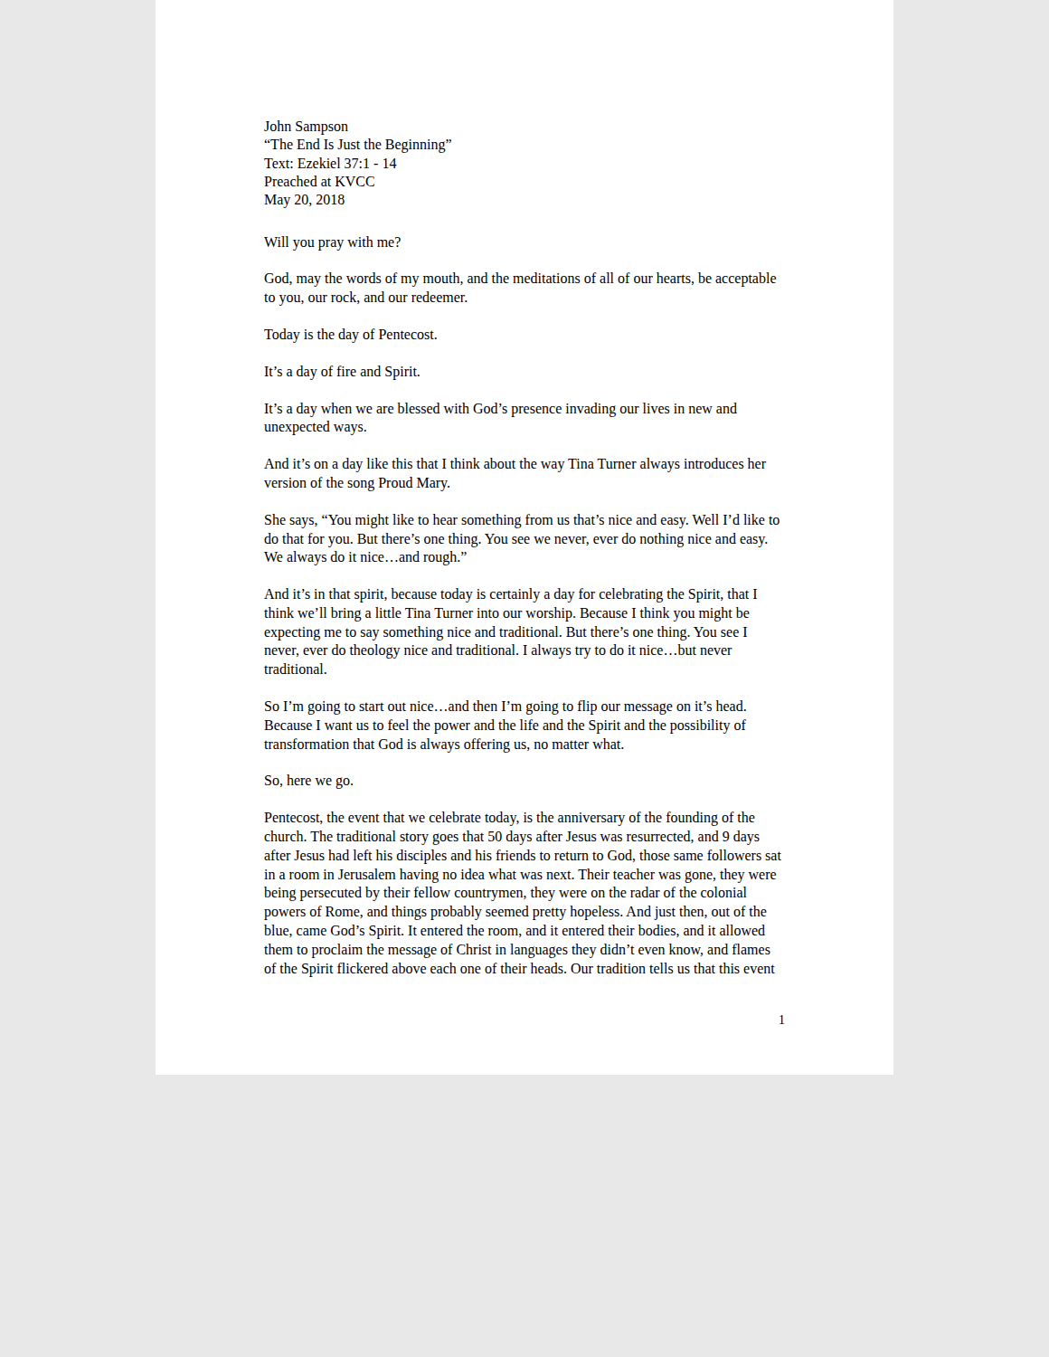John Sampson
“The End Is Just the Beginning”
Text: Ezekiel 37:1 - 14
Preached at KVCC
May 20, 2018
Will you pray with me?
God, may the words of my mouth, and the meditations of all of our hearts, be acceptable to you, our rock, and our redeemer.
Today is the day of Pentecost.
It’s a day of fire and Spirit.
It’s a day when we are blessed with God’s presence invading our lives in new and unexpected ways.
And it’s on a day like this that I think about the way Tina Turner always introduces her version of the song Proud Mary.
She says, “You might like to hear something from us that’s nice and easy. Well I’d like to do that for you. But there’s one thing. You see we never, ever do nothing nice and easy. We always do it nice…and rough.”
And it’s in that spirit, because today is certainly a day for celebrating the Spirit, that I think we’ll bring a little Tina Turner into our worship. Because I think you might be expecting me to say something nice and traditional. But there’s one thing. You see I never, ever do theology nice and traditional. I always try to do it nice…but never traditional.
So I’m going to start out nice…and then I’m going to flip our message on it’s head. Because I want us to feel the power and the life and the Spirit and the possibility of transformation that God is always offering us, no matter what.
So, here we go.
Pentecost, the event that we celebrate today, is the anniversary of the founding of the church. The traditional story goes that 50 days after Jesus was resurrected, and 9 days after Jesus had left his disciples and his friends to return to God, those same followers sat in a room in Jerusalem having no idea what was next. Their teacher was gone, they were being persecuted by their fellow countrymen, they were on the radar of the colonial powers of Rome, and things probably seemed pretty hopeless. And just then, out of the blue, came God’s Spirit. It entered the room, and it entered their bodies, and it allowed them to proclaim the message of Christ in languages they didn’t even know, and flames of the Spirit flickered above each one of their heads. Our tradition tells us that this event
1